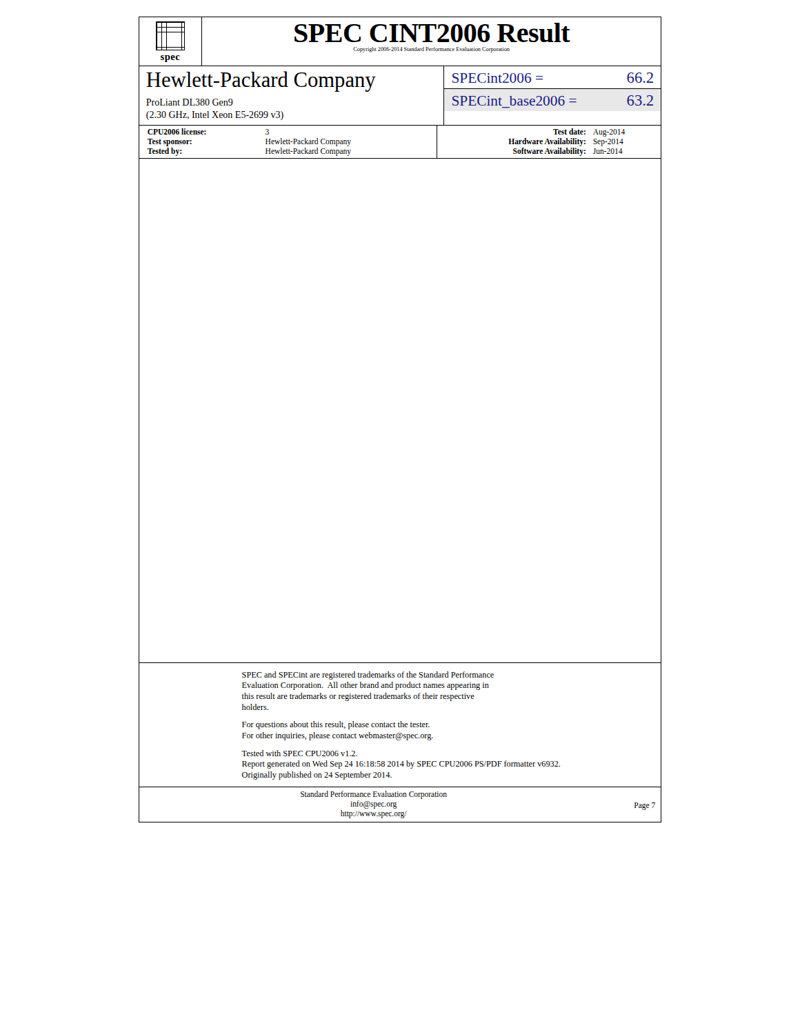spec
SPEC CINT2006 Result
Copyright 2006-2014 Standard Performance Evaluation Corporation
Hewlett-Packard Company
ProLiant DL380 Gen9
(2.30 GHz, Intel Xeon E5-2699 v3)
SPECint2006 = 66.2
SPECint_base2006 = 63.2
| CPU2006 license: | 3 |
| Test sponsor: | Hewlett-Packard Company |
| Tested by: | Hewlett-Packard Company |
| Test date: | Aug-2014 |
| Hardware Availability: | Sep-2014 |
| Software Availability: | Jun-2014 |
SPEC and SPECint are registered trademarks of the Standard Performance
Evaluation Corporation. All other brand and product names appearing in
this result are trademarks or registered trademarks of their respective
holders.
For questions about this result, please contact the tester.
For other inquiries, please contact webmaster@spec.org.
Tested with SPEC CPU2006 v1.2.
Report generated on Wed Sep 24 16:18:58 2014 by SPEC CPU2006 PS/PDF formatter v6932.
Originally published on 24 September 2014.
Standard Performance Evaluation Corporation
info@spec.org
http://www.spec.org/
Page 7